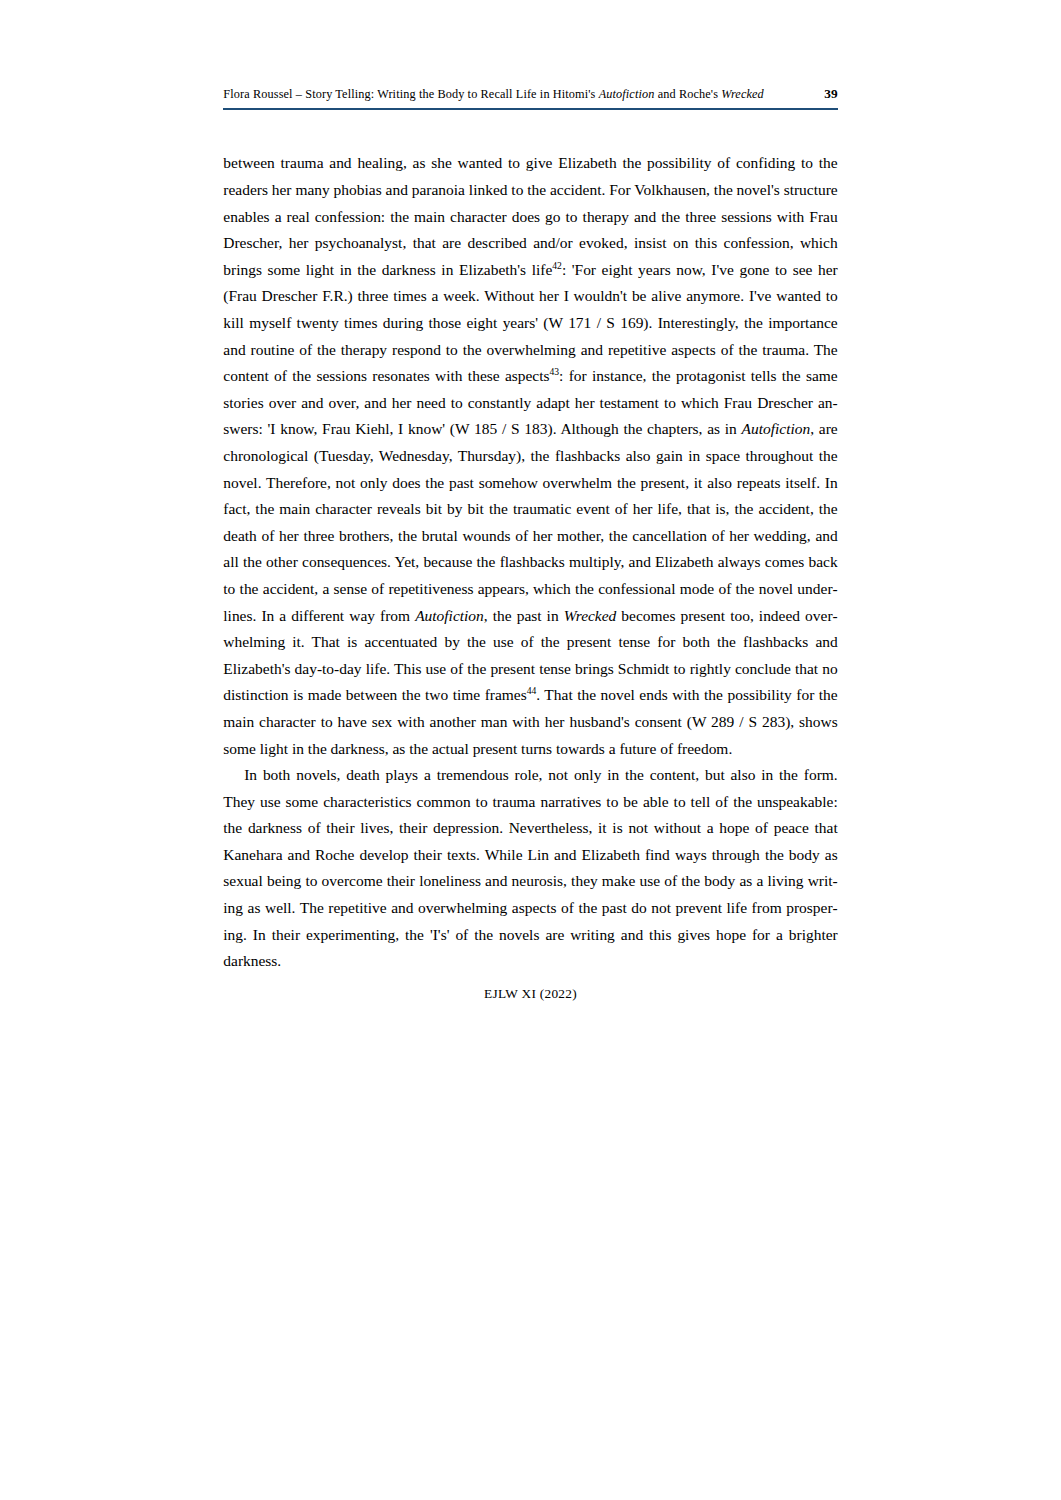Flora Roussel – Story Telling: Writing the Body to Recall Life in Hitomi's Autofiction and Roche's Wrecked
39
between trauma and healing, as she wanted to give Elizabeth the possibility of confiding to the readers her many phobias and paranoia linked to the accident. For Volkhausen, the novel's structure enables a real confession: the main character does go to therapy and the three sessions with Frau Drescher, her psychoanalyst, that are described and/or evoked, insist on this confession, which brings some light in the darkness in Elizabeth's life42: 'For eight years now, I've gone to see her (Frau Drescher F.R.) three times a week. Without her I wouldn't be alive anymore. I've wanted to kill myself twenty times during those eight years' (W 171 / S 169). Interestingly, the importance and routine of the therapy respond to the overwhelming and repetitive aspects of the trauma. The content of the sessions resonates with these aspects43: for instance, the protagonist tells the same stories over and over, and her need to constantly adapt her testament to which Frau Drescher answers: 'I know, Frau Kiehl, I know' (W 185 / S 183). Although the chapters, as in Autofiction, are chronological (Tuesday, Wednesday, Thursday), the flashbacks also gain in space throughout the novel. Therefore, not only does the past somehow overwhelm the present, it also repeats itself. In fact, the main character reveals bit by bit the traumatic event of her life, that is, the accident, the death of her three brothers, the brutal wounds of her mother, the cancellation of her wedding, and all the other consequences. Yet, because the flashbacks multiply, and Elizabeth always comes back to the accident, a sense of repetitiveness appears, which the confessional mode of the novel underlines. In a different way from Autofiction, the past in Wrecked becomes present too, indeed overwhelming it. That is accentuated by the use of the present tense for both the flashbacks and Elizabeth's day-to-day life. This use of the present tense brings Schmidt to rightly conclude that no distinction is made between the two time frames44. That the novel ends with the possibility for the main character to have sex with another man with her husband's consent (W 289 / S 283), shows some light in the darkness, as the actual present turns towards a future of freedom.
In both novels, death plays a tremendous role, not only in the content, but also in the form. They use some characteristics common to trauma narratives to be able to tell of the unspeakable: the darkness of their lives, their depression. Nevertheless, it is not without a hope of peace that Kanehara and Roche develop their texts. While Lin and Elizabeth find ways through the body as sexual being to overcome their loneliness and neurosis, they make use of the body as a living writing as well. The repetitive and overwhelming aspects of the past do not prevent life from prospering. In their experimenting, the 'I's' of the novels are writing and this gives hope for a brighter darkness.
EJLW XI (2022)